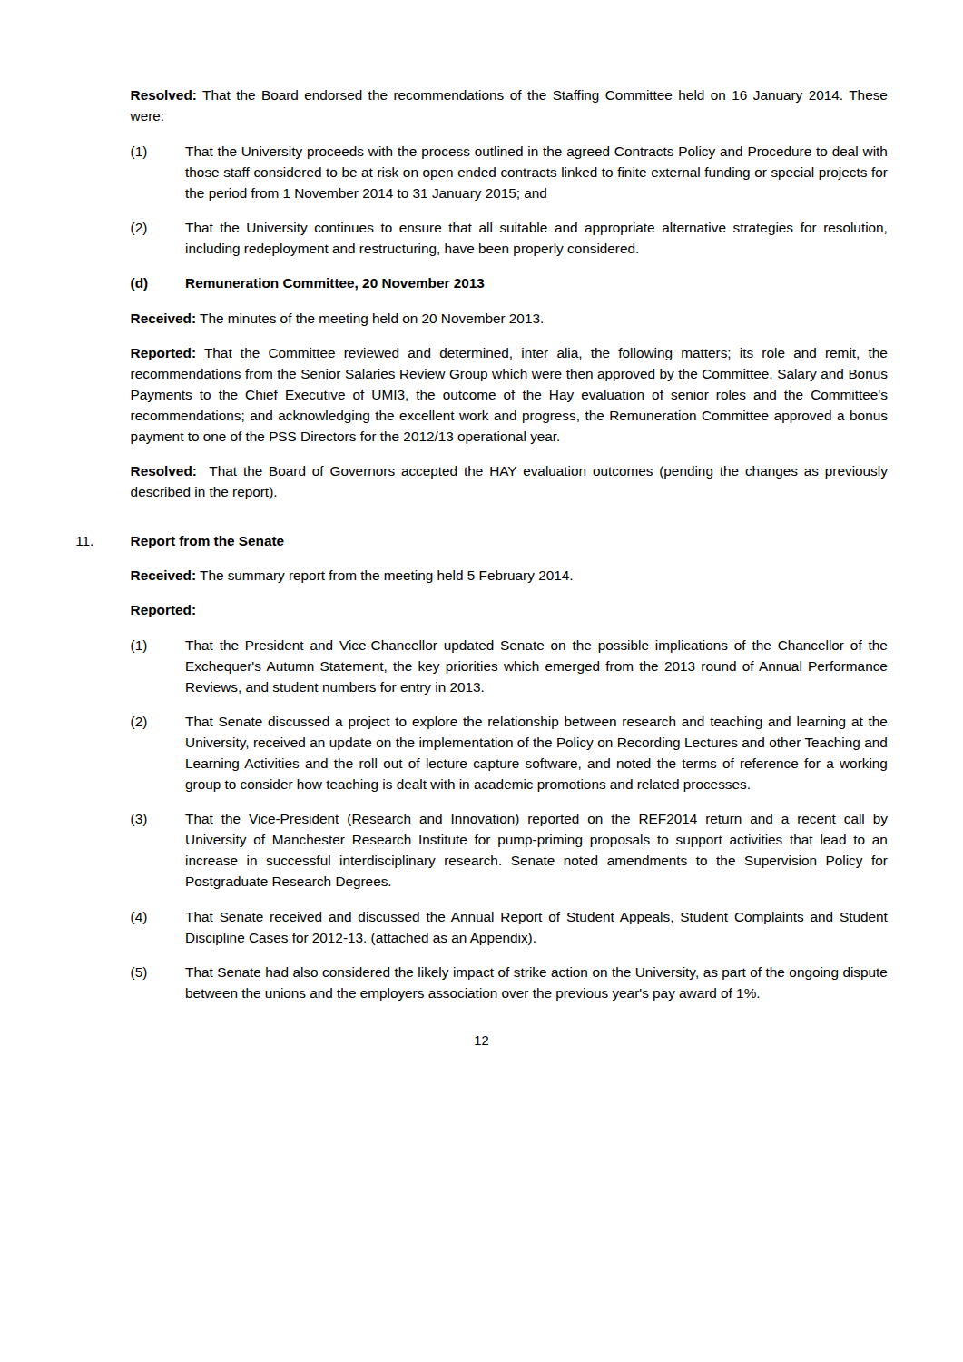Resolved: That the Board endorsed the recommendations of the Staffing Committee held on 16 January 2014. These were:
(1)
That the University proceeds with the process outlined in the agreed Contracts Policy and Procedure to deal with those staff considered to be at risk on open ended contracts linked to finite external funding or special projects for the period from 1 November 2014 to 31 January 2015; and
(2)
That the University continues to ensure that all suitable and appropriate alternative strategies for resolution, including redeployment and restructuring, have been properly considered.
(d)
Remuneration Committee, 20 November 2013
Received: The minutes of the meeting held on 20 November 2013.
Reported: That the Committee reviewed and determined, inter alia, the following matters; its role and remit, the recommendations from the Senior Salaries Review Group which were then approved by the Committee, Salary and Bonus Payments to the Chief Executive of UMI3, the outcome of the Hay evaluation of senior roles and the Committee's recommendations; and acknowledging the excellent work and progress, the Remuneration Committee approved a bonus payment to one of the PSS Directors for the 2012/13 operational year.
Resolved: That the Board of Governors accepted the HAY evaluation outcomes (pending the changes as previously described in the report).
11.
Report from the Senate
Received: The summary report from the meeting held 5 February 2014.
Reported:
(1)
That the President and Vice-Chancellor updated Senate on the possible implications of the Chancellor of the Exchequer's Autumn Statement, the key priorities which emerged from the 2013 round of Annual Performance Reviews, and student numbers for entry in 2013.
(2)
That Senate discussed a project to explore the relationship between research and teaching and learning at the University, received an update on the implementation of the Policy on Recording Lectures and other Teaching and Learning Activities and the roll out of lecture capture software, and noted the terms of reference for a working group to consider how teaching is dealt with in academic promotions and related processes.
(3)
That the Vice-President (Research and Innovation) reported on the REF2014 return and a recent call by University of Manchester Research Institute for pump-priming proposals to support activities that lead to an increase in successful interdisciplinary research. Senate noted amendments to the Supervision Policy for Postgraduate Research Degrees.
(4)
That Senate received and discussed the Annual Report of Student Appeals, Student Complaints and Student Discipline Cases for 2012-13. (attached as an Appendix).
(5)
That Senate had also considered the likely impact of strike action on the University, as part of the ongoing dispute between the unions and the employers association over the previous year's pay award of 1%.
12